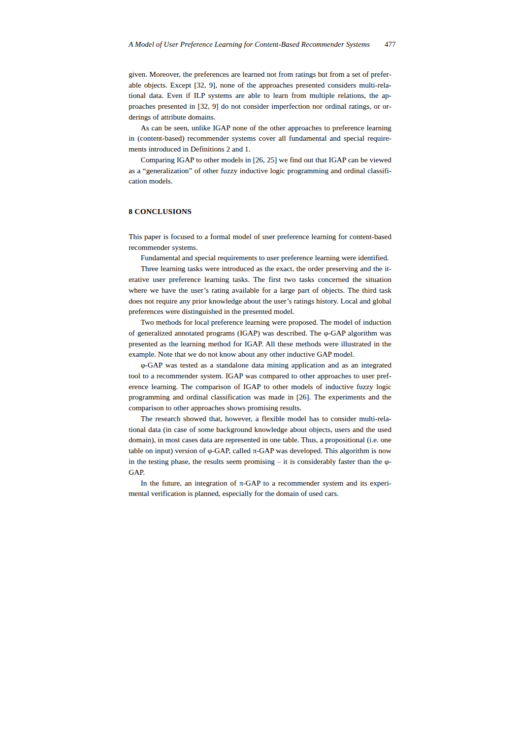A Model of User Preference Learning for Content-Based Recommender Systems 477
given. Moreover, the preferences are learned not from ratings but from a set of preferable objects. Except [32, 9], none of the approaches presented considers multi-relational data. Even if ILP systems are able to learn from multiple relations, the approaches presented in [32, 9] do not consider imperfection nor ordinal ratings, or orderings of attribute domains.
As can be seen, unlike IGAP none of the other approaches to preference learning in (content-based) recommender systems cover all fundamental and special requirements introduced in Definitions 2 and 1.
Comparing IGAP to other models in [26, 25] we find out that IGAP can be viewed as a “generalization” of other fuzzy inductive logic programming and ordinal classification models.
8 CONCLUSIONS
This paper is focused to a formal model of user preference learning for content-based recommender systems.
Fundamental and special requirements to user preference learning were identified.
Three learning tasks were introduced as the exact, the order preserving and the iterative user preference learning tasks. The first two tasks concerned the situation where we have the user’s rating available for a large part of objects. The third task does not require any prior knowledge about the user’s ratings history. Local and global preferences were distinguished in the presented model.
Two methods for local preference learning were proposed. The model of induction of generalized annotated programs (IGAP) was described. The φ-GAP algorithm was presented as the learning method for IGAP. All these methods were illustrated in the example. Note that we do not know about any other inductive GAP model.
φ-GAP was tested as a standalone data mining application and as an integrated tool to a recommender system. IGAP was compared to other approaches to user preference learning. The comparison of IGAP to other models of inductive fuzzy logic programming and ordinal classification was made in [26]. The experiments and the comparison to other approaches shows promising results.
The research showed that, however, a flexible model has to consider multi-relational data (in case of some background knowledge about objects, users and the used domain), in most cases data are represented in one table. Thus, a propositional (i.e. one table on input) version of φ-GAP, called π-GAP was developed. This algorithm is now in the testing phase, the results seem promising – it is considerably faster than the φ-GAP.
In the future, an integration of π-GAP to a recommender system and its experimental verification is planned, especially for the domain of used cars.